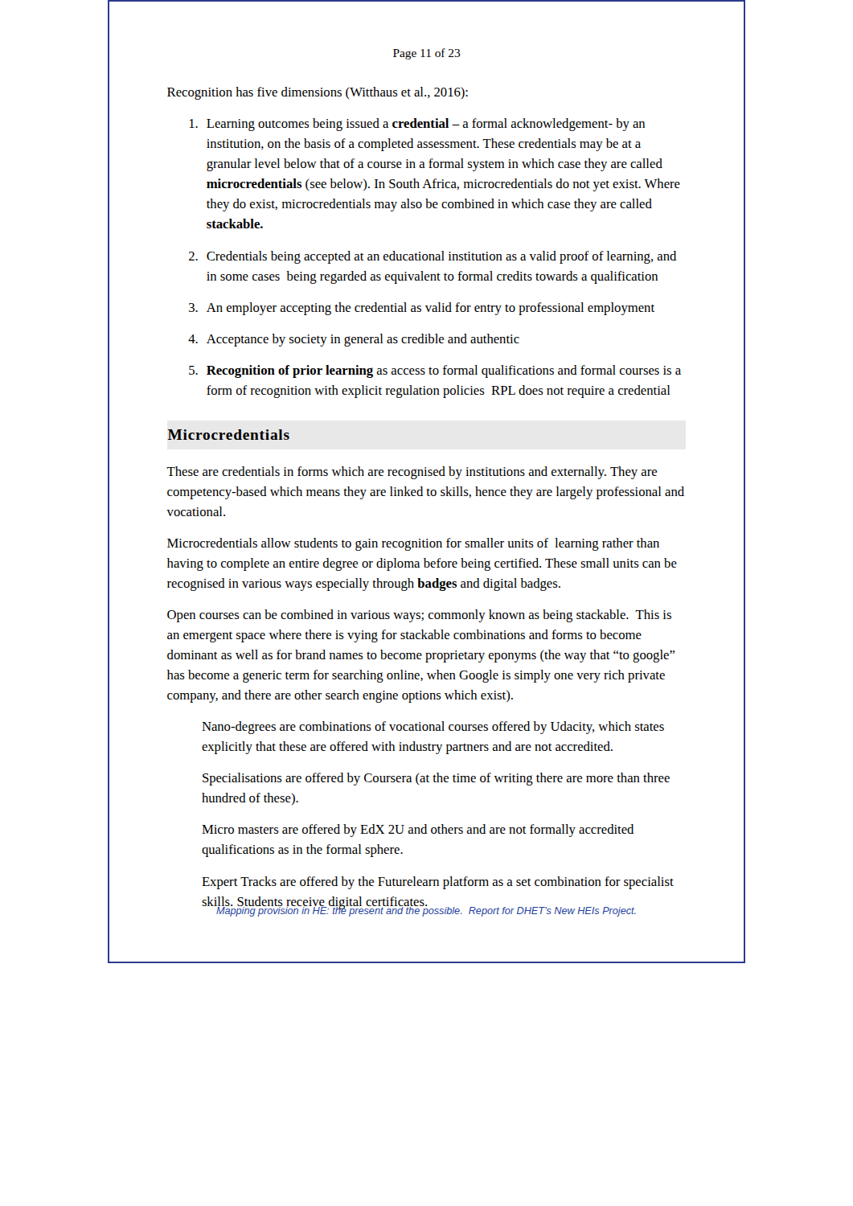Page 11 of 23
Recognition has five dimensions (Witthaus et al., 2016):
Learning outcomes being issued a credential – a formal acknowledgement- by an institution, on the basis of a completed assessment. These credentials may be at a granular level below that of a course in a formal system in which case they are called microcredentials (see below). In South Africa, microcredentials do not yet exist. Where they do exist, microcredentials may also be combined in which case they are called stackable.
Credentials being accepted at an educational institution as a valid proof of learning, and in some cases being regarded as equivalent to formal credits towards a qualification
An employer accepting the credential as valid for entry to professional employment
Acceptance by society in general as credible and authentic
Recognition of prior learning as access to formal qualifications and formal courses is a form of recognition with explicit regulation policies RPL does not require a credential
Microcredentials
These are credentials in forms which are recognised by institutions and externally. They are competency-based which means they are linked to skills, hence they are largely professional and vocational.
Microcredentials allow students to gain recognition for smaller units of learning rather than having to complete an entire degree or diploma before being certified. These small units can be recognised in various ways especially through badges and digital badges.
Open courses can be combined in various ways; commonly known as being stackable. This is an emergent space where there is vying for stackable combinations and forms to become dominant as well as for brand names to become proprietary eponyms (the way that “to google” has become a generic term for searching online, when Google is simply one very rich private company, and there are other search engine options which exist).
Nano-degrees are combinations of vocational courses offered by Udacity, which states explicitly that these are offered with industry partners and are not accredited.
Specialisations are offered by Coursera (at the time of writing there are more than three hundred of these).
Micro masters are offered by EdX 2U and others and are not formally accredited qualifications as in the formal sphere.
Expert Tracks are offered by the Futurelearn platform as a set combination for specialist skills. Students receive digital certificates.
Mapping provision in HE: the present and the possible. Report for DHET’s New HEIs Project.